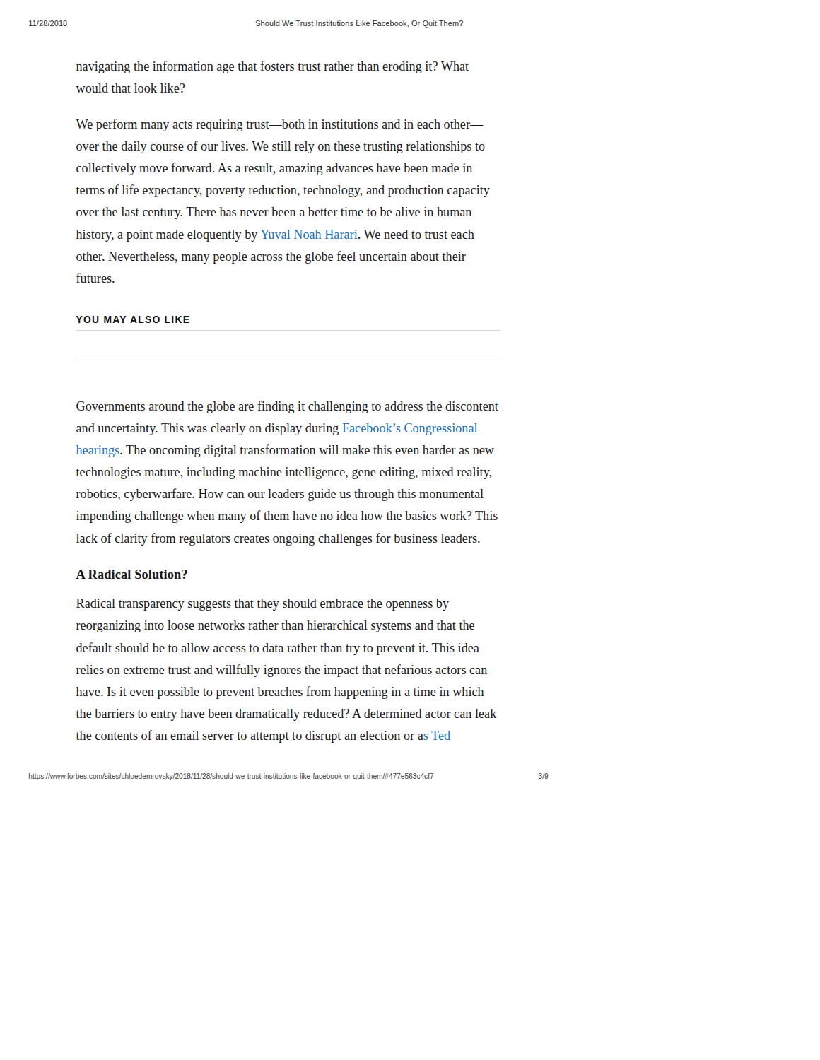11/28/2018 Should We Trust Institutions Like Facebook, Or Quit Them?
navigating the information age that fosters trust rather than eroding it? What would that look like?
We perform many acts requiring trust—both in institutions and in each other—over the daily course of our lives. We still rely on these trusting relationships to collectively move forward. As a result, amazing advances have been made in terms of life expectancy, poverty reduction, technology, and production capacity over the last century. There has never been a better time to be alive in human history, a point made eloquently by Yuval Noah Harari. We need to trust each other. Nevertheless, many people across the globe feel uncertain about their futures.
You may also like
Governments around the globe are finding it challenging to address the discontent and uncertainty. This was clearly on display during Facebook’s Congressional hearings. The oncoming digital transformation will make this even harder as new technologies mature, including machine intelligence, gene editing, mixed reality, robotics, cyberwarfare. How can our leaders guide us through this monumental impending challenge when many of them have no idea how the basics work? This lack of clarity from regulators creates ongoing challenges for business leaders.
A Radical Solution?
Radical transparency suggests that they should embrace the openness by reorganizing into loose networks rather than hierarchical systems and that the default should be to allow access to data rather than try to prevent it. This idea relies on extreme trust and willfully ignores the impact that nefarious actors can have. Is it even possible to prevent breaches from happening in a time in which the barriers to entry have been dramatically reduced? A determined actor can leak the contents of an email server to attempt to disrupt an election or as Ted
https://www.forbes.com/sites/chloedemrovsky/2018/11/28/should-we-trust-institutions-like-facebook-or-quit-them/#477e563c4cf7 3/9